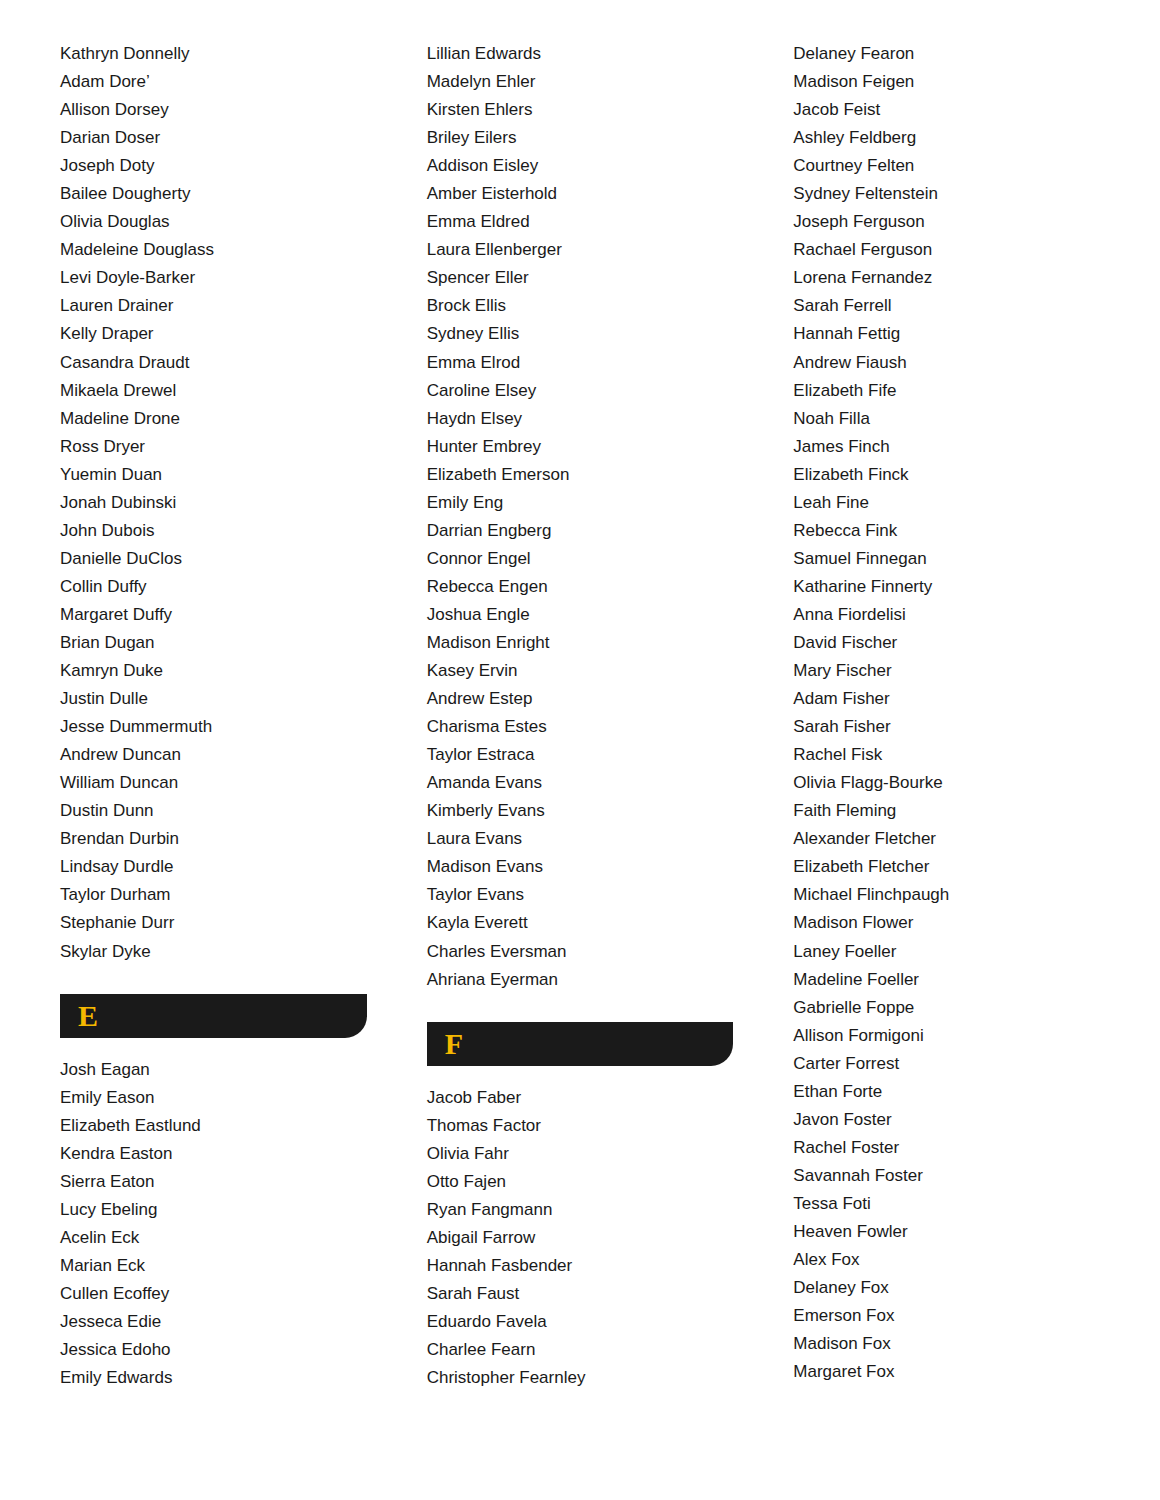Kathryn Donnelly
Adam Dore’
Allison Dorsey
Darian Doser
Joseph Doty
Bailee Dougherty
Olivia Douglas
Madeleine Douglass
Levi Doyle-Barker
Lauren Drainer
Kelly Draper
Casandra Draudt
Mikaela Drewel
Madeline Drone
Ross Dryer
Yuemin Duan
Jonah Dubinski
John Dubois
Danielle DuClos
Collin Duffy
Margaret Duffy
Brian Dugan
Kamryn Duke
Justin Dulle
Jesse Dummermuth
Andrew Duncan
William Duncan
Dustin Dunn
Brendan Durbin
Lindsay Durdle
Taylor Durham
Stephanie Durr
Skylar Dyke
E
Josh Eagan
Emily Eason
Elizabeth Eastlund
Kendra Easton
Sierra Eaton
Lucy Ebeling
Acelin Eck
Marian Eck
Cullen Ecoffey
Jesseca Edie
Jessica Edoho
Emily Edwards
Lillian Edwards
Madelyn Ehler
Kirsten Ehlers
Briley Eilers
Addison Eisley
Amber Eisterhold
Emma Eldred
Laura Ellenberger
Spencer Eller
Brock Ellis
Sydney Ellis
Emma Elrod
Caroline Elsey
Haydn Elsey
Hunter Embrey
Elizabeth Emerson
Emily Eng
Darrian Engberg
Connor Engel
Rebecca Engen
Joshua Engle
Madison Enright
Kasey Ervin
Andrew Estep
Charisma Estes
Taylor Estraca
Amanda Evans
Kimberly Evans
Laura Evans
Madison Evans
Taylor Evans
Kayla Everett
Charles Eversman
Ahriana Eyerman
F
Jacob Faber
Thomas Factor
Olivia Fahr
Otto Fajen
Ryan Fangmann
Abigail Farrow
Hannah Fasbender
Sarah Faust
Eduardo Favela
Charlee Fearn
Christopher Fearnley
Delaney Fearon
Madison Feigen
Jacob Feist
Ashley Feldberg
Courtney Felten
Sydney Feltenstein
Joseph Ferguson
Rachael Ferguson
Lorena Fernandez
Sarah Ferrell
Hannah Fettig
Andrew Fiaush
Elizabeth Fife
Noah Filla
James Finch
Elizabeth Finck
Leah Fine
Rebecca Fink
Samuel Finnegan
Katharine Finnerty
Anna Fiordelisi
David Fischer
Mary Fischer
Adam Fisher
Sarah Fisher
Rachel Fisk
Olivia Flagg-Bourke
Faith Fleming
Alexander Fletcher
Elizabeth Fletcher
Michael Flinchpaugh
Madison Flower
Laney Foeller
Madeline Foeller
Gabrielle Foppe
Allison Formigoni
Carter Forrest
Ethan Forte
Javon Foster
Rachel Foster
Savannah Foster
Tessa Foti
Heaven Fowler
Alex Fox
Delaney Fox
Emerson Fox
Madison Fox
Margaret Fox